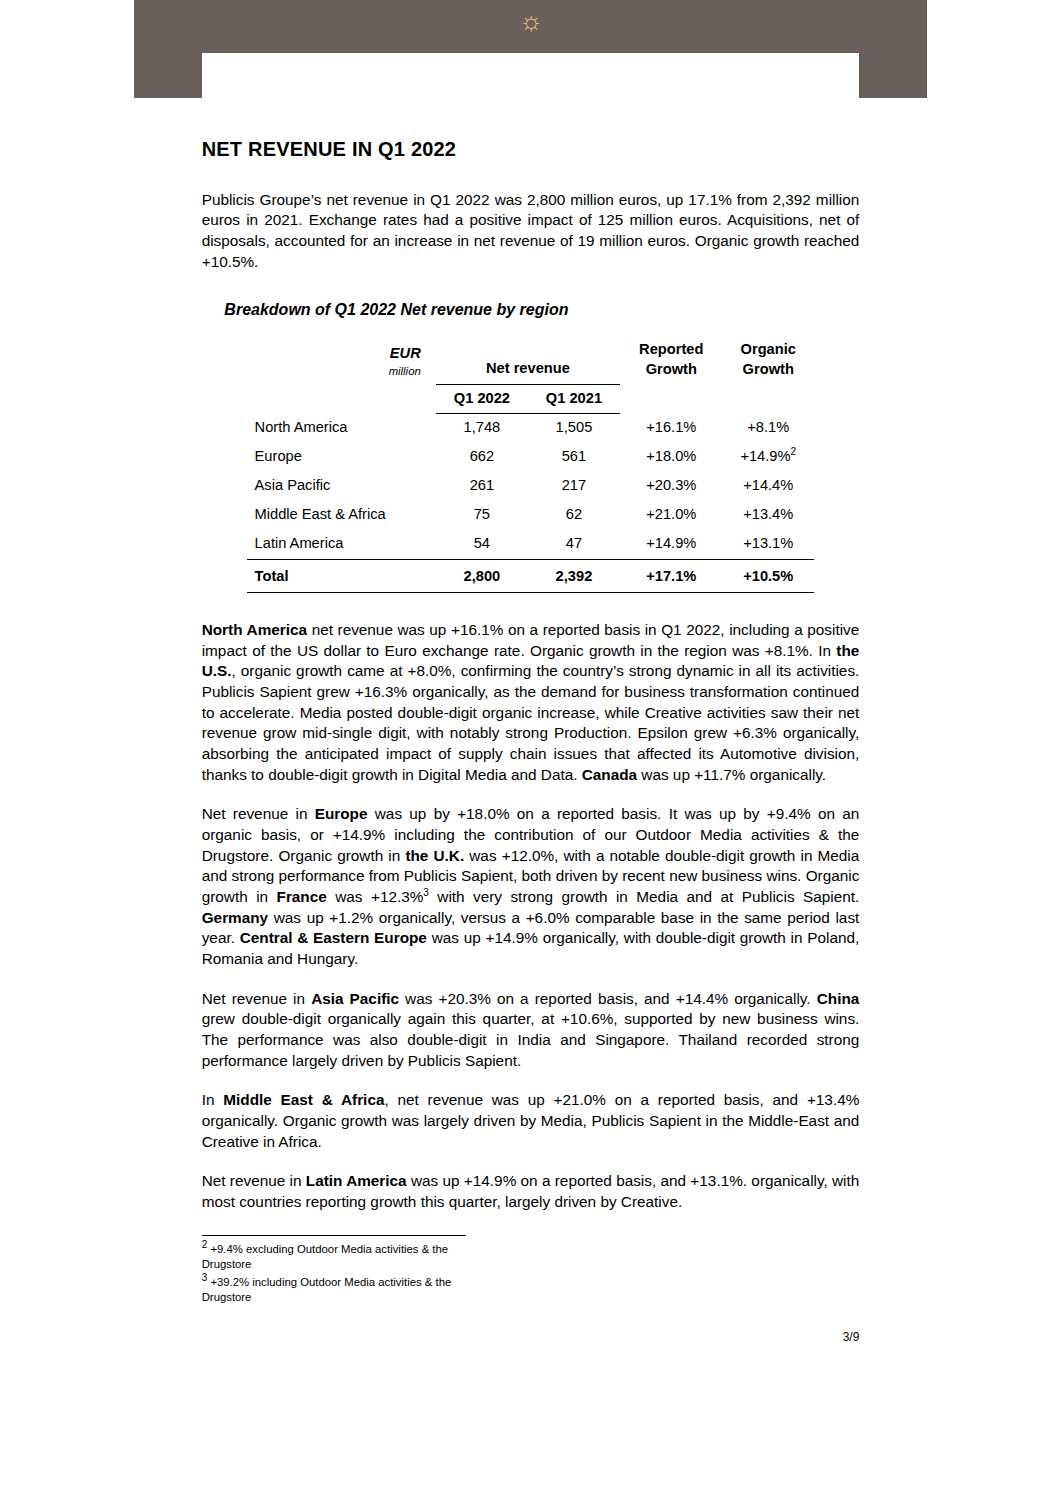☼
NET REVENUE IN Q1 2022
Publicis Groupe’s net revenue in Q1 2022 was 2,800 million euros, up 17.1% from 2,392 million euros in 2021. Exchange rates had a positive impact of 125 million euros. Acquisitions, net of disposals, accounted for an increase in net revenue of 19 million euros. Organic growth reached +10.5%.
Breakdown of Q1 2022 Net revenue by region
| EUR million | Net revenue | Reported Growth | Organic Growth |
| --- | --- | --- | --- |
| | Q1 2022 | Q1 2021 | | |
| North America | 1,748 | 1,505 | +16.1% | +8.1% |
| Europe | 662 | 561 | +18.0% | +14.9% 2 |
| Asia Pacific | 261 | 217 | +20.3% | +14.4% |
| Middle East & Africa | 75 | 62 | +21.0% | +13.4% |
| Latin America | 54 | 47 | +14.9% | +13.1% |
| Total | 2,800 | 2,392 | +17.1% | +10.5% |
North America net revenue was up +16.1% on a reported basis in Q1 2022, including a positive impact of the US dollar to Euro exchange rate. Organic growth in the region was +8.1%. In the U.S., organic growth came at +8.0%, confirming the country’s strong dynamic in all its activities. Publicis Sapient grew +16.3% organically, as the demand for business transformation continued to accelerate. Media posted double-digit organic increase, while Creative activities saw their net revenue grow mid-single digit, with notably strong Production. Epsilon grew +6.3% organically, absorbing the anticipated impact of supply chain issues that affected its Automotive division, thanks to double-digit growth in Digital Media and Data. Canada was up +11.7% organically.
Net revenue in Europe was up by +18.0% on a reported basis. It was up by +9.4% on an organic basis, or +14.9% including the contribution of our Outdoor Media activities & the Drugstore. Organic growth in the U.K. was +12.0%, with a notable double-digit growth in Media and strong performance from Publicis Sapient, both driven by recent new business wins. Organic growth in France was +12.3%3 with very strong growth in Media and at Publicis Sapient. Germany was up +1.2% organically, versus a +6.0% comparable base in the same period last year. Central & Eastern Europe was up +14.9% organically, with double-digit growth in Poland, Romania and Hungary.
Net revenue in Asia Pacific was +20.3% on a reported basis, and +14.4% organically. China grew double-digit organically again this quarter, at +10.6%, supported by new business wins. The performance was also double-digit in India and Singapore. Thailand recorded strong performance largely driven by Publicis Sapient.
In Middle East & Africa, net revenue was up +21.0% on a reported basis, and +13.4% organically. Organic growth was largely driven by Media, Publicis Sapient in the Middle-East and Creative in Africa.
Net revenue in Latin America was up +14.9% on a reported basis, and +13.1%. organically, with most countries reporting growth this quarter, largely driven by Creative.
2 +9.4% excluding Outdoor Media activities & the Drugstore
3 +39.2% including Outdoor Media activities & the Drugstore
3/9